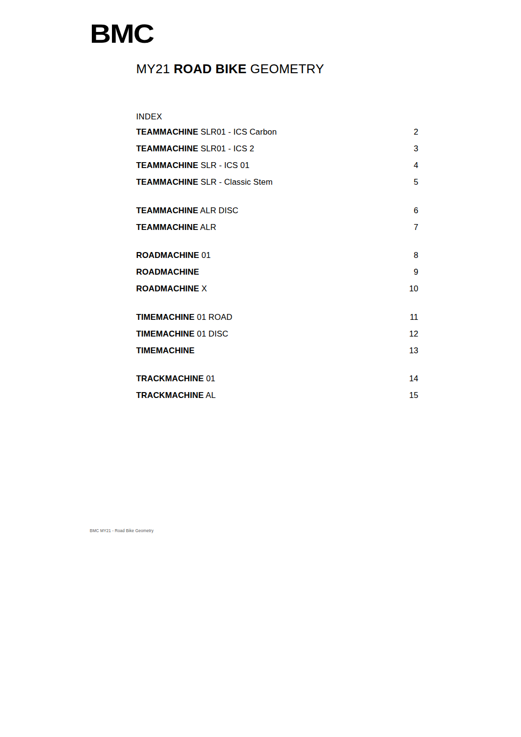BMC
MY21 ROAD BIKE GEOMETRY
INDEX
| TEAMMACHINE SLR01 - ICS Carbon | 2 |
| TEAMMACHINE SLR01 - ICS 2 | 3 |
| TEAMMACHINE SLR - ICS 01 | 4 |
| TEAMMACHINE SLR - Classic Stem | 5 |
| TEAMMACHINE ALR DISC | 6 |
| TEAMMACHINE ALR | 7 |
| ROADMACHINE 01 | 8 |
| ROADMACHINE | 9 |
| ROADMACHINE X | 10 |
| TIMEMACHINE 01 ROAD | 11 |
| TIMEMACHINE 01 DISC | 12 |
| TIMEMACHINE | 13 |
| TRACKMACHINE 01 | 14 |
| TRACKMACHINE AL | 15 |
BMC MY21 - Road Bike Geometry